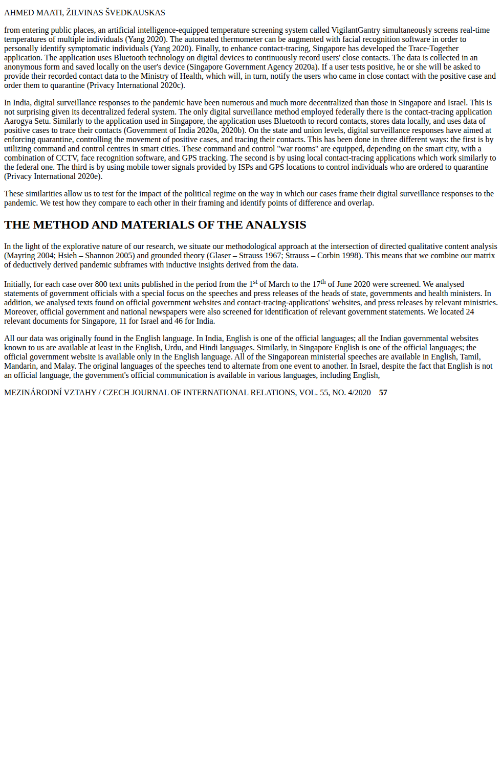AHMED MAATI, ŽILVINAS ŠVEDKAUSKAS
from entering public places, an artificial intelligence-equipped temperature screening system called VigilantGantry simultaneously screens real-time temperatures of multiple individuals (Yang 2020). The automated thermometer can be augmented with facial recognition software in order to personally identify symptomatic individuals (Yang 2020). Finally, to enhance contact-tracing, Singapore has developed the Trace-Together application. The application uses Bluetooth technology on digital devices to continuously record users' close contacts. The data is collected in an anonymous form and saved locally on the user's device (Singapore Government Agency 2020a). If a user tests positive, he or she will be asked to provide their recorded contact data to the Ministry of Health, which will, in turn, notify the users who came in close contact with the positive case and order them to quarantine (Privacy International 2020c).
In India, digital surveillance responses to the pandemic have been numerous and much more decentralized than those in Singapore and Israel. This is not surprising given its decentralized federal system. The only digital surveillance method employed federally there is the contact-tracing application Aarogya Setu. Similarly to the application used in Singapore, the application uses Bluetooth to record contacts, stores data locally, and uses data of positive cases to trace their contacts (Government of India 2020a, 2020b). On the state and union levels, digital surveillance responses have aimed at enforcing quarantine, controlling the movement of positive cases, and tracing their contacts. This has been done in three different ways: the first is by utilizing command and control centres in smart cities. These command and control "war rooms" are equipped, depending on the smart city, with a combination of CCTV, face recognition software, and GPS tracking. The second is by using local contact-tracing applications which work similarly to the federal one. The third is by using mobile tower signals provided by ISPs and GPS locations to control individuals who are ordered to quarantine (Privacy International 2020e).
These similarities allow us to test for the impact of the political regime on the way in which our cases frame their digital surveillance responses to the pandemic. We test how they compare to each other in their framing and identify points of difference and overlap.
THE METHOD AND MATERIALS OF THE ANALYSIS
In the light of the explorative nature of our research, we situate our methodological approach at the intersection of directed qualitative content analysis (Mayring 2004; Hsieh – Shannon 2005) and grounded theory (Glaser – Strauss 1967; Strauss – Corbin 1998). This means that we combine our matrix of deductively derived pandemic subframes with inductive insights derived from the data.
Initially, for each case over 800 text units published in the period from the 1st of March to the 17th of June 2020 were screened. We analysed statements of government officials with a special focus on the speeches and press releases of the heads of state, governments and health ministers. In addition, we analysed texts found on official government websites and contact-tracing-applications' websites, and press releases by relevant ministries. Moreover, official government and national newspapers were also screened for identification of relevant government statements. We located 24 relevant documents for Singapore, 11 for Israel and 46 for India.
All our data was originally found in the English language. In India, English is one of the official languages; all the Indian governmental websites known to us are available at least in the English, Urdu, and Hindi languages. Similarly, in Singapore English is one of the official languages; the official government website is available only in the English language. All of the Singaporean ministerial speeches are available in English, Tamil, Mandarin, and Malay. The original languages of the speeches tend to alternate from one event to another. In Israel, despite the fact that English is not an official language, the government's official communication is available in various languages, including English,
MEZINÁRODNÍ VZTAHY / CZECH JOURNAL OF INTERNATIONAL RELATIONS, VOL. 55, NO. 4/2020 57